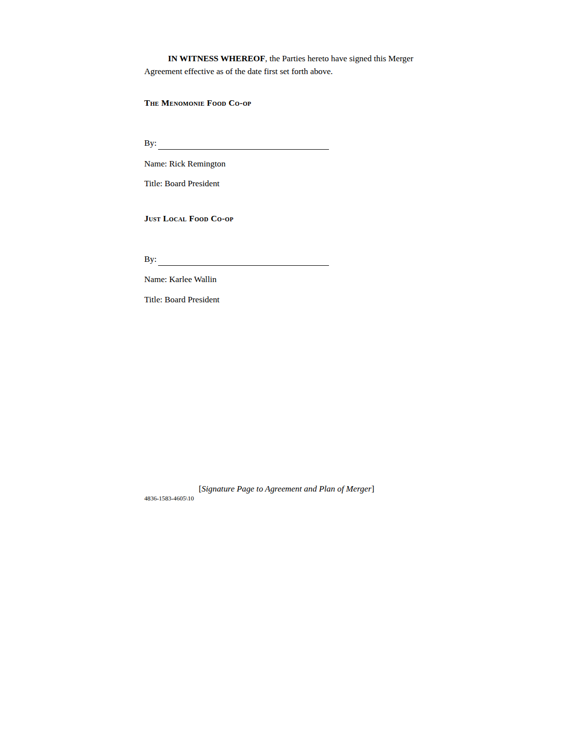IN WITNESS WHEREOF, the Parties hereto have signed this Merger Agreement effective as of the date first set forth above.
The Menomonie Food Co-op
By:
Name: Rick Remington
Title: Board President
Just Local Food Co-op
By:
Name: Karlee Wallin
Title: Board President
[Signature Page to Agreement and Plan of Merger]
4836-1583-4605\10